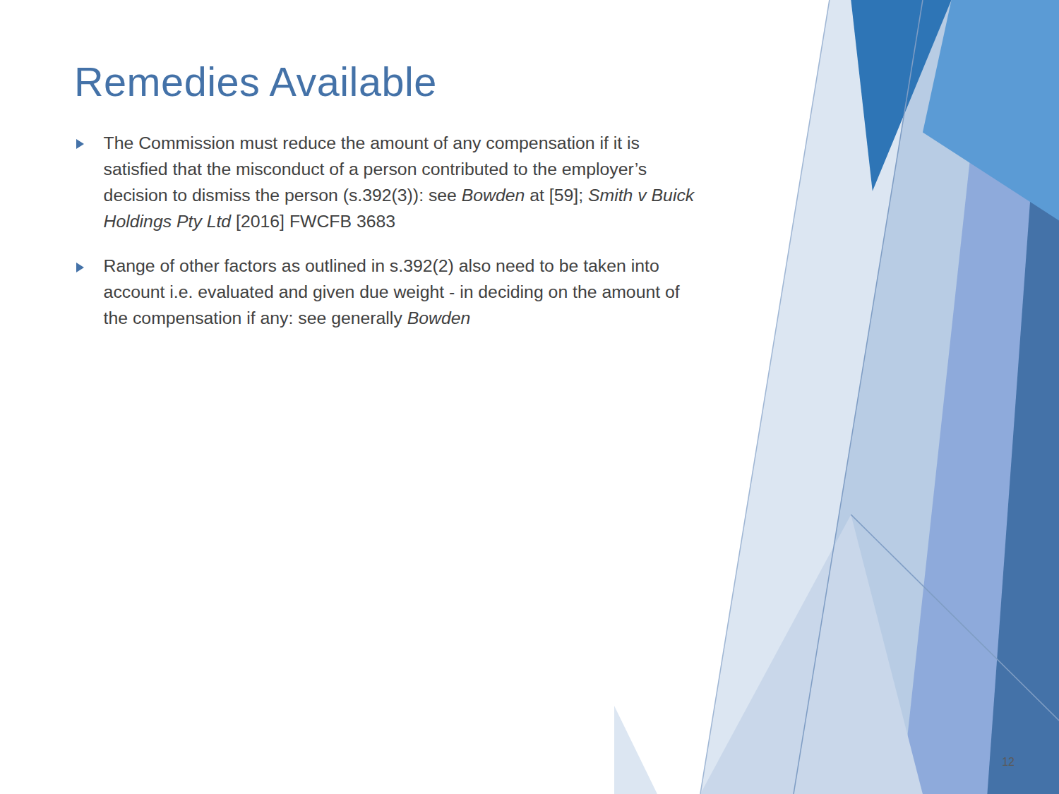Remedies Available
The Commission must reduce the amount of any compensation if it is satisfied that the misconduct of a person contributed to the employer’s decision to dismiss the person (s.392(3)): see Bowden at [59]; Smith v Buick Holdings Pty Ltd [2016] FWCFB 3683
Range of other factors as outlined in s.392(2) also need to be taken into account i.e. evaluated and given due weight - in deciding on the amount of the compensation if any: see generally Bowden
12